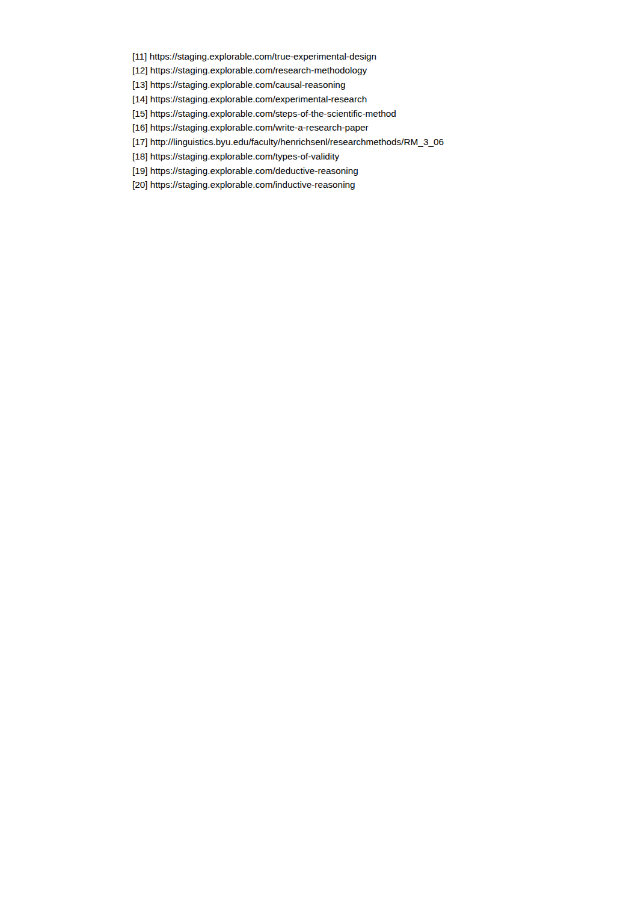[11] https://staging.explorable.com/true-experimental-design
[12] https://staging.explorable.com/research-methodology
[13] https://staging.explorable.com/causal-reasoning
[14] https://staging.explorable.com/experimental-research
[15] https://staging.explorable.com/steps-of-the-scientific-method
[16] https://staging.explorable.com/write-a-research-paper
[17] http://linguistics.byu.edu/faculty/henrichsenl/researchmethods/RM_3_06
[18] https://staging.explorable.com/types-of-validity
[19] https://staging.explorable.com/deductive-reasoning
[20] https://staging.explorable.com/inductive-reasoning